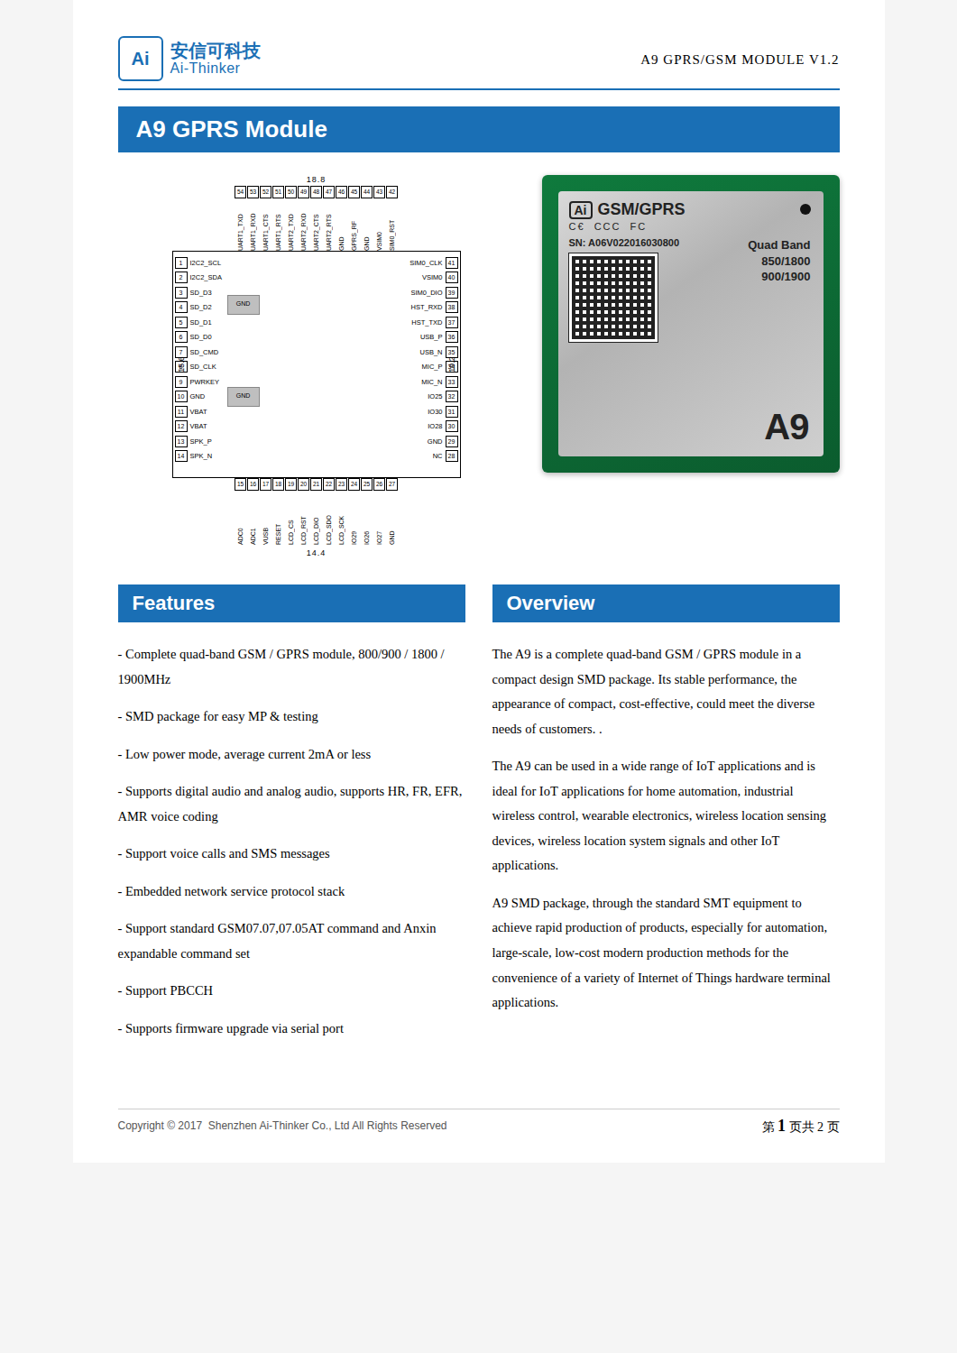Ai
安信可科技
Ai-Thinker
A9 GPRS/GSM MODULE V1.2
A9 GPRS Module
18.8
54
UART1_TXD
53
UART1_RXD
52
UART1_CTS
51
UART1_RTS
50
UART2_TXD
49
UART2_RXD
48
UART2_CTS
47
UART2_RTS
46
GND
45
GPRS_RF
44
GND
43
VSIM0
42
SIM0_RST
GND
GND
1
I2C2_SCL
2
I2C2_SDA
3
SD_D3
4
SD_D2
5
SD_D1
6
SD_D0
7
SD_CMD
8
SD_CLK
9
PWRKEY
10
GND
11
VBAT
12
VBAT
13
SPK_P
14
SPK_N
SIM0_CLK
41
VSIM0
40
SIM0_DIO
39
HST_RXD
38
HST_TXD
37
USB_P
36
USB_N
35
MIC_P
34
MIC_N
33
IO25
32
IO30
31
IO28
30
GND
29
NC
28
15.6
19.2
15
ADC0
16
ADC1
17
VUSB
18
RESET
19
LCD_CS
20
LCD_RST
21
LCD_DIO
22
LCD_SDO
23
LCD_SCK
24
IO29
25
IO26
26
IO27
27
GND
14.4
Ai GSM/GPRS
C€ CCC FC
SN: A06V022016030800
Quad Band
850/1800
900/1900
A9
Features
Overview
- Complete quad-band GSM / GPRS module, 800/900 / 1800 / 1900MHz
- SMD package for easy MP & testing
- Low power mode, average current 2mA or less
- Supports digital audio and analog audio, supports HR, FR, EFR, AMR voice coding
- Support voice calls and SMS messages
- Embedded network service protocol stack
- Support standard GSM07.07,07.05AT command and Anxin expandable command set
- Support PBCCH
- Supports firmware upgrade via serial port
The A9 is a complete quad-band GSM / GPRS module in a compact design SMD package. Its stable performance, the appearance of compact, cost-effective, could meet the diverse needs of customers. .
The A9 can be used in a wide range of IoT applications and is ideal for IoT applications for home automation, industrial wireless control, wearable electronics, wireless location sensing devices, wireless location system signals and other IoT applications.
A9 SMD package, through the standard SMT equipment to achieve rapid production of products, especially for automation, large-scale, low-cost modern production methods for the convenience of a variety of Internet of Things hardware terminal applications.
Copyright © 2017 Shenzhen Ai-Thinker Co., Ltd All Rights Reserved
第 1 页共 2 页